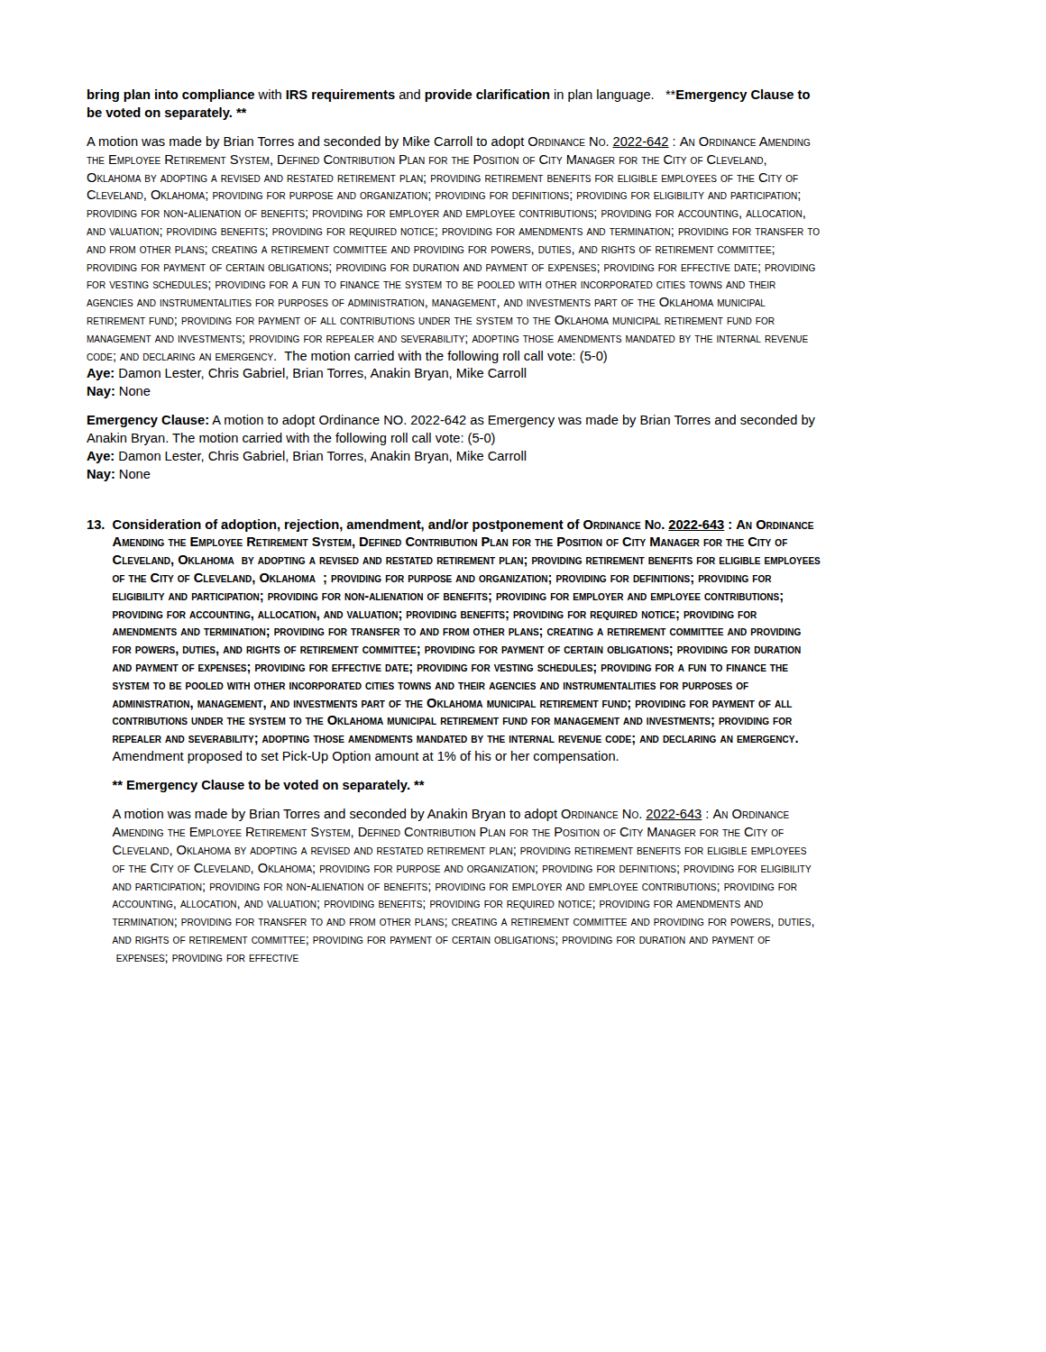bring plan into compliance with IRS requirements and provide clarification in plan language. **Emergency Clause to be voted on separately. **
A motion was made by Brian Torres and seconded by Mike Carroll to adopt Ordinance No. 2022-642 : An Ordinance Amending the Employee Retirement System, Defined Contribution Plan for the Position of City Manager for the City of Cleveland, Oklahoma by adopting a revised and restated retirement plan; providing retirement benefits for eligible employees of the City of Cleveland, Oklahoma; providing for purpose and organization; providing for definitions; providing for eligibility and participation; providing for non-alienation of benefits; providing for employer and employee contributions; providing for accounting, allocation, and valuation; providing benefits; providing for required notice; providing for amendments and termination; providing for transfer to and from other plans; creating a retirement committee and providing for powers, duties, and rights of retirement committee; providing for payment of certain obligations; providing for duration and payment of expenses; providing for effective date; providing for vesting schedules; providing for a fun to finance the system to be pooled with other incorporated cities towns and their agencies and instrumentalities for purposes of administration, management, and investments part of the Oklahoma municipal retirement fund; providing for payment of all contributions under the system to the Oklahoma municipal retirement fund for management and investments; providing for repealer and severability; adopting those amendments mandated by the internal revenue code; and declaring an emergency. The motion carried with the following roll call vote: (5-0)
Aye: Damon Lester, Chris Gabriel, Brian Torres, Anakin Bryan, Mike Carroll
Nay: None
Emergency Clause: A motion to adopt Ordinance NO. 2022-642 as Emergency was made by Brian Torres and seconded by Anakin Bryan. The motion carried with the following roll call vote: (5-0)
Aye: Damon Lester, Chris Gabriel, Brian Torres, Anakin Bryan, Mike Carroll
Nay: None
13.
Consideration of adoption, rejection, amendment, and/or postponement of Ordinance No. 2022-643 : An Ordinance Amending the Employee Retirement System, Defined Contribution Plan for the Position of City Manager for the City of Cleveland, Oklahoma by adopting a revised and restated retirement plan; providing retirement benefits for eligible employees of the City of Cleveland, Oklahoma ; providing for purpose and organization; providing for definitions; providing for eligibility and participation; providing for non-alienation of benefits; providing for employer and employee contributions; providing for accounting, allocation, and valuation; providing benefits; providing for required notice; providing for amendments and termination; providing for transfer to and from other plans; creating a retirement committee and providing for powers, duties, and rights of retirement committee; providing for payment of certain obligations; providing for duration and payment of expenses; providing for effective date; providing for vesting schedules; providing for a fun to finance the system to be pooled with other incorporated cities towns and their agencies and instrumentalities for purposes of administration, management, and investments part of the Oklahoma municipal retirement fund; providing for payment of all contributions under the system to the Oklahoma municipal retirement fund for management and investments; providing for repealer and severability; adopting those amendments mandated by the internal revenue code; and declaring an emergency. Amendment proposed to set Pick-Up Option amount at 1% of his or her compensation.
** Emergency Clause to be voted on separately. **
A motion was made by Brian Torres and seconded by Anakin Bryan to adopt Ordinance No. 2022-643 : An Ordinance Amending the Employee Retirement System, Defined Contribution Plan for the Position of City Manager for the City of Cleveland, Oklahoma by adopting a revised and restated retirement plan; providing retirement benefits for eligible employees of the City of Cleveland, Oklahoma; providing for purpose and organization; providing for definitions; providing for eligibility and participation; providing for non-alienation of benefits; providing for employer and employee contributions; providing for accounting, allocation, and valuation; providing benefits; providing for required notice; providing for amendments and termination; providing for transfer to and from other plans; creating a retirement committee and providing for powers, duties, and rights of retirement committee; providing for payment of certain obligations; providing for duration and payment of expenses; providing for effective